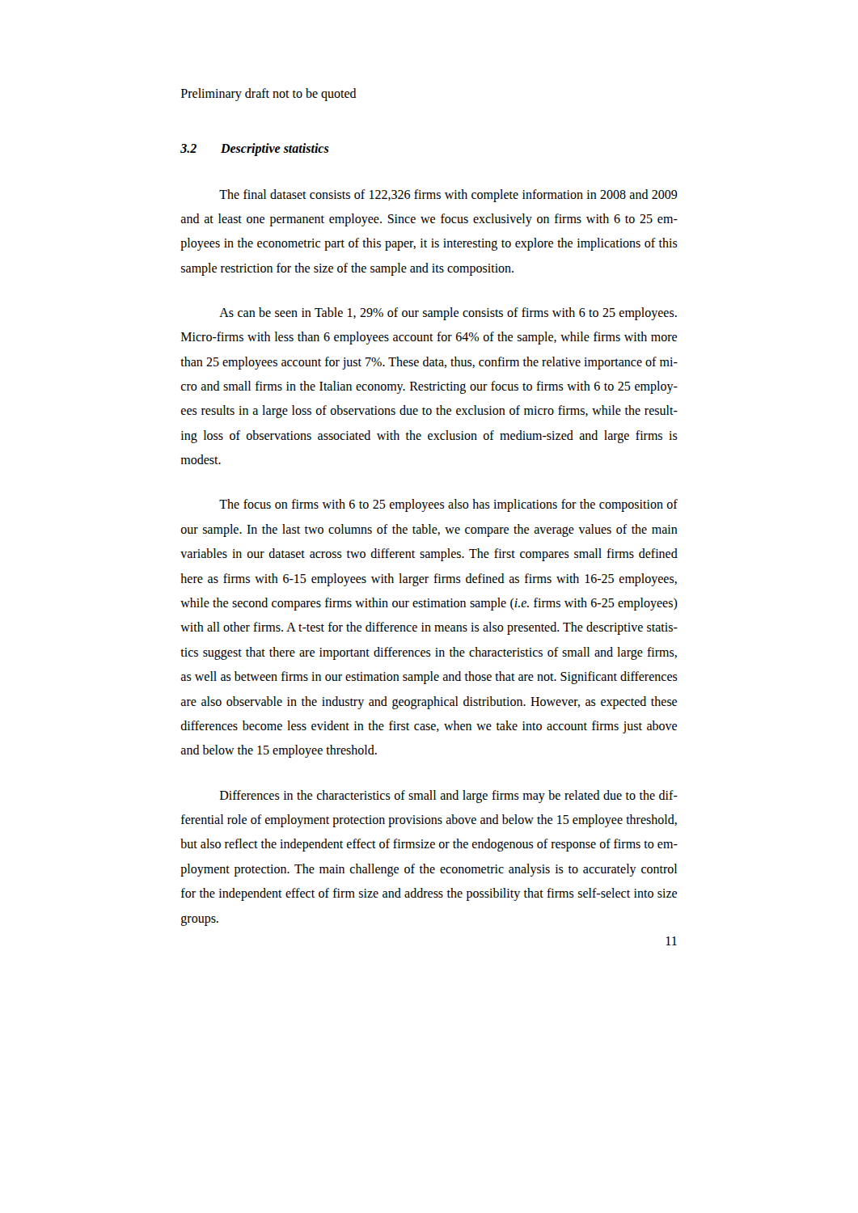Preliminary draft not to be quoted
3.2 Descriptive statistics
The final dataset consists of 122,326 firms with complete information in 2008 and 2009 and at least one permanent employee. Since we focus exclusively on firms with 6 to 25 employees in the econometric part of this paper, it is interesting to explore the implications of this sample restriction for the size of the sample and its composition.
As can be seen in Table 1, 29% of our sample consists of firms with 6 to 25 employees. Micro-firms with less than 6 employees account for 64% of the sample, while firms with more than 25 employees account for just 7%. These data, thus, confirm the relative importance of micro and small firms in the Italian economy. Restricting our focus to firms with 6 to 25 employees results in a large loss of observations due to the exclusion of micro firms, while the resulting loss of observations associated with the exclusion of medium-sized and large firms is modest.
The focus on firms with 6 to 25 employees also has implications for the composition of our sample. In the last two columns of the table, we compare the average values of the main variables in our dataset across two different samples. The first compares small firms defined here as firms with 6-15 employees with larger firms defined as firms with 16-25 employees, while the second compares firms within our estimation sample (i.e. firms with 6-25 employees) with all other firms. A t-test for the difference in means is also presented. The descriptive statistics suggest that there are important differences in the characteristics of small and large firms, as well as between firms in our estimation sample and those that are not. Significant differences are also observable in the industry and geographical distribution. However, as expected these differences become less evident in the first case, when we take into account firms just above and below the 15 employee threshold.
Differences in the characteristics of small and large firms may be related due to the differential role of employment protection provisions above and below the 15 employee threshold, but also reflect the independent effect of firmsize or the endogenous of response of firms to employment protection. The main challenge of the econometric analysis is to accurately control for the independent effect of firm size and address the possibility that firms self-select into size groups.
11